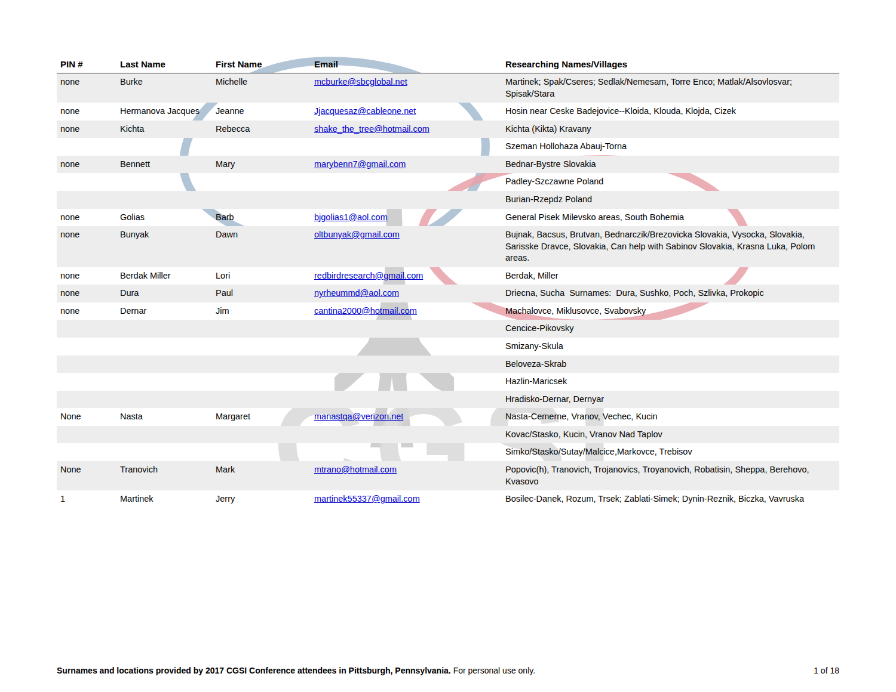CGSI
| PIN # | Last Name | First Name | Email | Researching Names/Villages |
| --- | --- | --- | --- | --- |
| none | Burke | Michelle | mcburke@sbcglobal.net | Martinek; Spak/Cseres; Sedlak/Nemesam, Torre Enco; Matlak/Alsovlosvar; Spisak/Stara |
| none | Hermanova Jacques | Jeanne | Jjacquesaz@cableone.net | Hosin near Ceske Badejovice--Kloida, Klouda, Klojda, Cizek |
| none | Kichta | Rebecca | shake_the_tree@hotmail.com | Kichta (Kikta) Kravany |
| | | | | Szeman Hollohaza Abauj-Torna |
| none | Bennett | Mary | marybenn7@gmail.com | Bednar-Bystre Slovakia |
| | | | | Padley-Szczawne Poland |
| | | | | Burian-Rzepdz Poland |
| none | Golias | Barb | bjgolias1@aol.com | General Pisek Milevsko areas, South Bohemia |
| none | Bunyak | Dawn | oltbunyak@gmail.com | Bujnak, Bacsus, Brutvan, Bednarczik/Brezovicka Slovakia, Vysocka, Slovakia, Sarisske Dravce, Slovakia, Can help with Sabinov Slovakia, Krasna Luka, Polom areas. |
| none | Berdak Miller | Lori | redbirdresearch@gmail.com | Berdak, Miller |
| none | Dura | Paul | nyrheummd@aol.com | Driecna, Sucha Surnames: Dura, Sushko, Poch, Szlivka, Prokopic |
| none | Dernar | Jim | cantina2000@hotmail.com | Machalovce, Miklusovce, Svabovsky |
| | | | | Cencice-Pikovsky |
| | | | | Smizany-Skula |
| | | | | Beloveza-Skrab |
| | | | | Hazlin-Maricsek |
| | | | | Hradisko-Dernar, Dernyar |
| None | Nasta | Margaret | manastqa@verizon.net | Nasta-Cemerne, Vranov, Vechec, Kucin |
| | | | | Kovac/Stasko, Kucin, Vranov Nad Taplov |
| | | | | Simko/Stasko/Sutay/Malcice,Markovce, Trebisov |
| None | Tranovich | Mark | mtrano@hotmail.com | Popovic(h), Tranovich, Trojanovics, Troyanovich, Robatisin, Sheppa, Berehovo, Kvasovo |
| 1 | Martinek | Jerry | martinek55337@gmail.com | Bosilec-Danek, Rozum, Trsek; Zablati-Simek; Dynin-Reznik, Biczka, Vavruska |
Surnames and locations provided by 2017 CGSI Conference attendees in Pittsburgh, Pennsylvania. For personal use only.
1 of 18